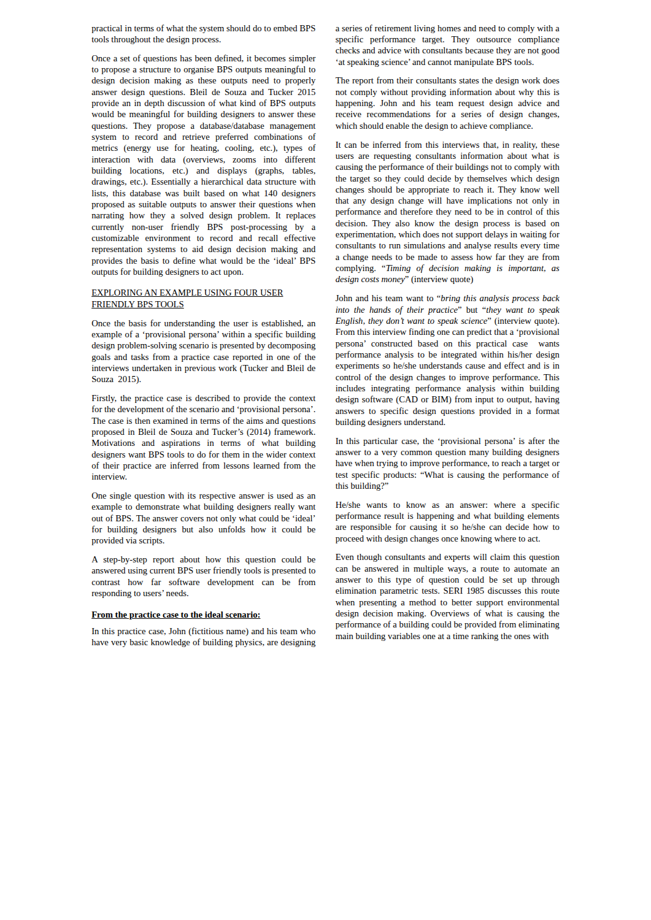practical in terms of what the system should do to embed BPS tools throughout the design process.
Once a set of questions has been defined, it becomes simpler to propose a structure to organise BPS outputs meaningful to design decision making as these outputs need to properly answer design questions. Bleil de Souza and Tucker 2015 provide an in depth discussion of what kind of BPS outputs would be meaningful for building designers to answer these questions. They propose a database/database management system to record and retrieve preferred combinations of metrics (energy use for heating, cooling, etc.), types of interaction with data (overviews, zooms into different building locations, etc.) and displays (graphs, tables, drawings, etc.). Essentially a hierarchical data structure with lists, this database was built based on what 140 designers proposed as suitable outputs to answer their questions when narrating how they a solved design problem. It replaces currently non-user friendly BPS post-processing by a customizable environment to record and recall effective representation systems to aid design decision making and provides the basis to define what would be the ‘ideal’ BPS outputs for building designers to act upon.
Exploring an example using four user friendly BPS tools
Once the basis for understanding the user is established, an example of a ‘provisional persona’ within a specific building design problem-solving scenario is presented by decomposing goals and tasks from a practice case reported in one of the interviews undertaken in previous work (Tucker and Bleil de Souza 2015).
Firstly, the practice case is described to provide the context for the development of the scenario and ‘provisional persona’. The case is then examined in terms of the aims and questions proposed in Bleil de Souza and Tucker’s (2014) framework. Motivations and aspirations in terms of what building designers want BPS tools to do for them in the wider context of their practice are inferred from lessons learned from the interview.
One single question with its respective answer is used as an example to demonstrate what building designers really want out of BPS. The answer covers not only what could be ‘ideal’ for building designers but also unfolds how it could be provided via scripts.
A step-by-step report about how this question could be answered using current BPS user friendly tools is presented to contrast how far software development can be from responding to users’ needs.
From the practice case to the ideal scenario:
In this practice case, John (fictitious name) and his team who have very basic knowledge of building physics, are designing a series of retirement living homes and need to comply with a specific performance target. They outsource compliance checks and advice with consultants because they are not good ‘at speaking science’ and cannot manipulate BPS tools.
The report from their consultants states the design work does not comply without providing information about why this is happening. John and his team request design advice and receive recommendations for a series of design changes, which should enable the design to achieve compliance.
It can be inferred from this interviews that, in reality, these users are requesting consultants information about what is causing the performance of their buildings not to comply with the target so they could decide by themselves which design changes should be appropriate to reach it. They know well that any design change will have implications not only in performance and therefore they need to be in control of this decision. They also know the design process is based on experimentation, which does not support delays in waiting for consultants to run simulations and analyse results every time a change needs to be made to assess how far they are from complying. “Timing of decision making is important, as design costs money” (interview quote)
John and his team want to “bring this analysis process back into the hands of their practice” but “they want to speak English, they don’t want to speak science” (interview quote). From this interview finding one can predict that a ‘provisional persona’ constructed based on this practical case wants performance analysis to be integrated within his/her design experiments so he/she understands cause and effect and is in control of the design changes to improve performance. This includes integrating performance analysis within building design software (CAD or BIM) from input to output, having answers to specific design questions provided in a format building designers understand.
In this particular case, the ‘provisional persona’ is after the answer to a very common question many building designers have when trying to improve performance, to reach a target or test specific products: “What is causing the performance of this building?”
He/she wants to know as an answer: where a specific performance result is happening and what building elements are responsible for causing it so he/she can decide how to proceed with design changes once knowing where to act.
Even though consultants and experts will claim this question can be answered in multiple ways, a route to automate an answer to this type of question could be set up through elimination parametric tests. SERI 1985 discusses this route when presenting a method to better support environmental design decision making. Overviews of what is causing the performance of a building could be provided from eliminating main building variables one at a time ranking the ones with